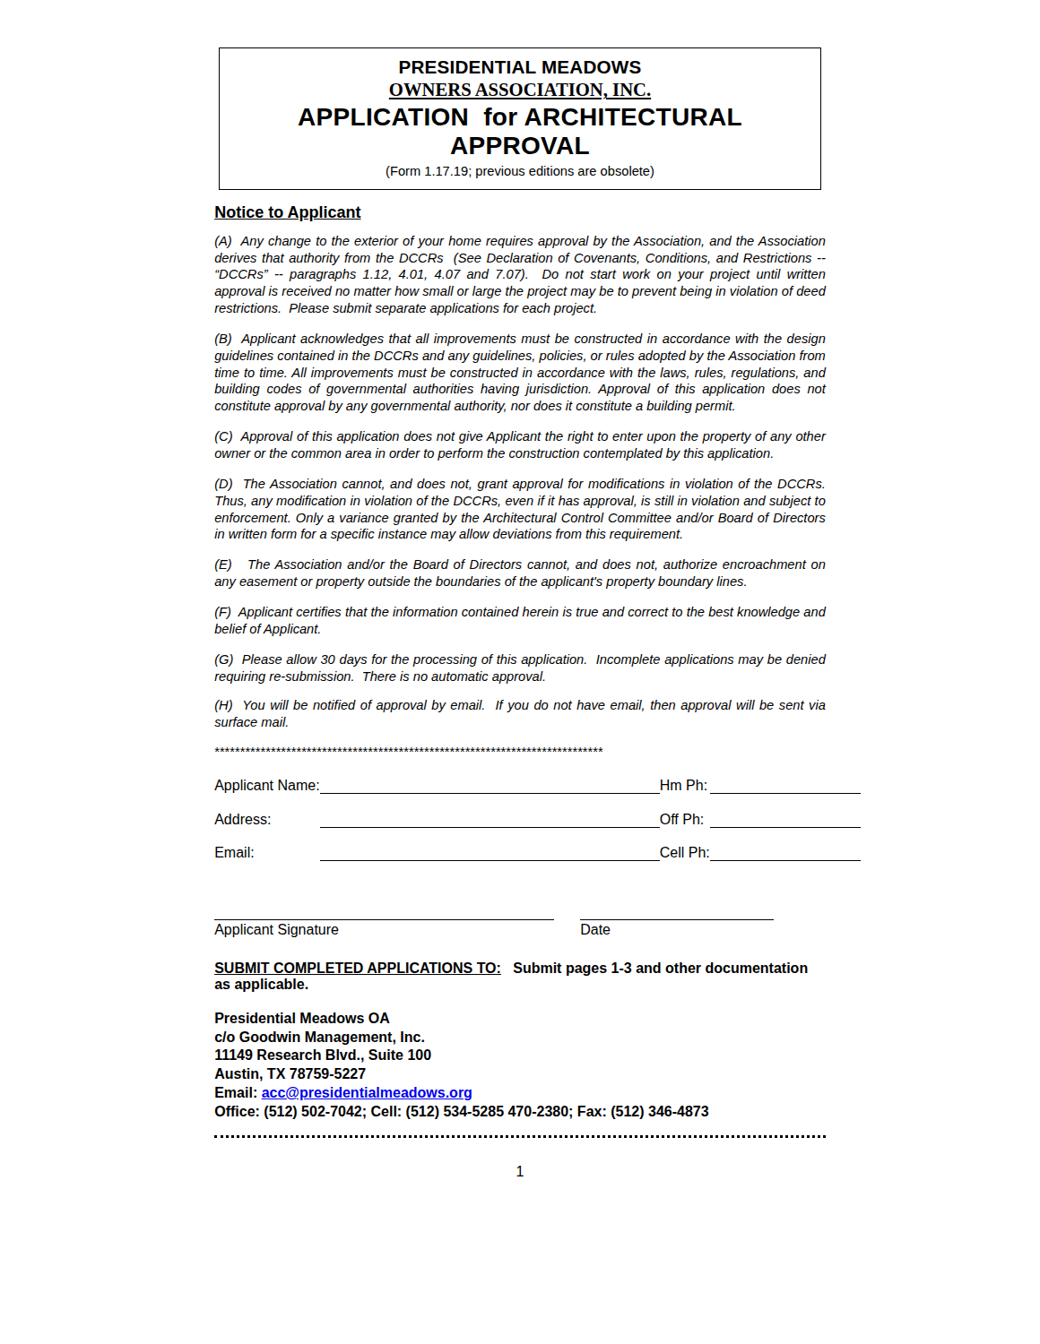PRESIDENTIAL MEADOWS
OWNERS ASSOCIATION, INC.
APPLICATION for ARCHITECTURAL APPROVAL
(Form 1.17.19; previous editions are obsolete)
Notice to Applicant
(A) Any change to the exterior of your home requires approval by the Association, and the Association derives that authority from the DCCRs (See Declaration of Covenants, Conditions, and Restrictions -- “DCCRs” -- paragraphs 1.12, 4.01, 4.07 and 7.07). Do not start work on your project until written approval is received no matter how small or large the project may be to prevent being in violation of deed restrictions. Please submit separate applications for each project.
(B) Applicant acknowledges that all improvements must be constructed in accordance with the design guidelines contained in the DCCRs and any guidelines, policies, or rules adopted by the Association from time to time. All improvements must be constructed in accordance with the laws, rules, regulations, and building codes of governmental authorities having jurisdiction. Approval of this application does not constitute approval by any governmental authority, nor does it constitute a building permit.
(C) Approval of this application does not give Applicant the right to enter upon the property of any other owner or the common area in order to perform the construction contemplated by this application.
(D) The Association cannot, and does not, grant approval for modifications in violation of the DCCRs. Thus, any modification in violation of the DCCRs, even if it has approval, is still in violation and subject to enforcement. Only a variance granted by the Architectural Control Committee and/or Board of Directors in written form for a specific instance may allow deviations from this requirement.
(E) The Association and/or the Board of Directors cannot, and does not, authorize encroachment on any easement or property outside the boundaries of the applicant's property boundary lines.
(F) Applicant certifies that the information contained herein is true and correct to the best knowledge and belief of Applicant.
(G) Please allow 30 days for the processing of this application. Incomplete applications may be denied requiring re-submission. There is no automatic approval.
(H) You will be notified of approval by email. If you do not have email, then approval will be sent via surface mail.
****************************************************************************
| Applicant Name: | | Hm Ph: | |
| Address: | | Off Ph: | |
| Email: | | Cell Ph: | |
Applicant Signature Date
SUBMIT COMPLETED APPLICATIONS TO: Submit pages 1-3 and other documentation as applicable.
Presidential Meadows OA
c/o Goodwin Management, Inc.
11149 Research Blvd., Suite 100
Austin, TX 78759-5227
Email: acc@presidentialmeadows.org
Office: (512) 502-7042; Cell: (512) 534-5285 470-2380; Fax: (512) 346-4873
1